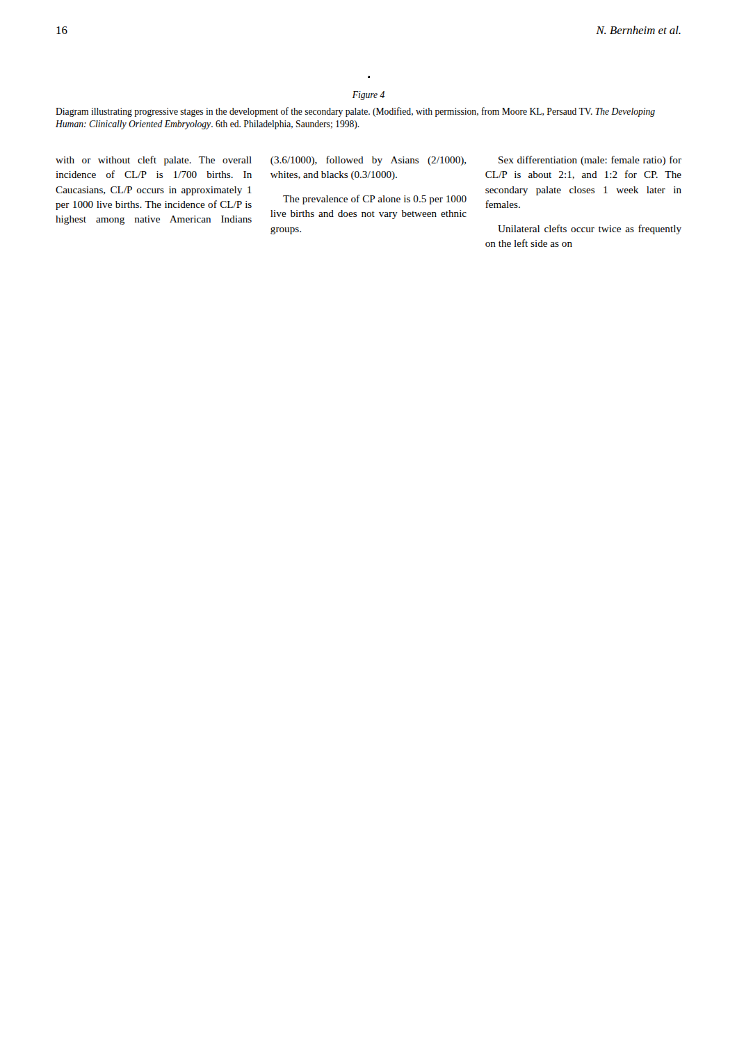16 N. Bernheim et al.
Figure 4 Diagram illustrating progressive stages in the development of the secondary palate. (Modified, with permission, from Moore KL, Persaud TV. The Developing Human: Clinically Oriented Embryology. 6th ed. Philadelphia, Saunders; 1998).
with or without cleft palate. The overall incidence of CL/P is 1/700 births. In Caucasians, CL/P occurs in approximately 1 per 1000 live births. The incidence of CL/P is highest among native American Indians (3.6/1000), followed by Asians (2/1000), whites, and blacks (0.3/1000).
The prevalence of CP alone is 0.5 per 1000 live births and does not vary between ethnic groups.
Sex differentiation (male: female ratio) for CL/P is about 2:1, and 1:2 for CP. The secondary palate closes 1 week later in females.
Unilateral clefts occur twice as frequently on the left side as on